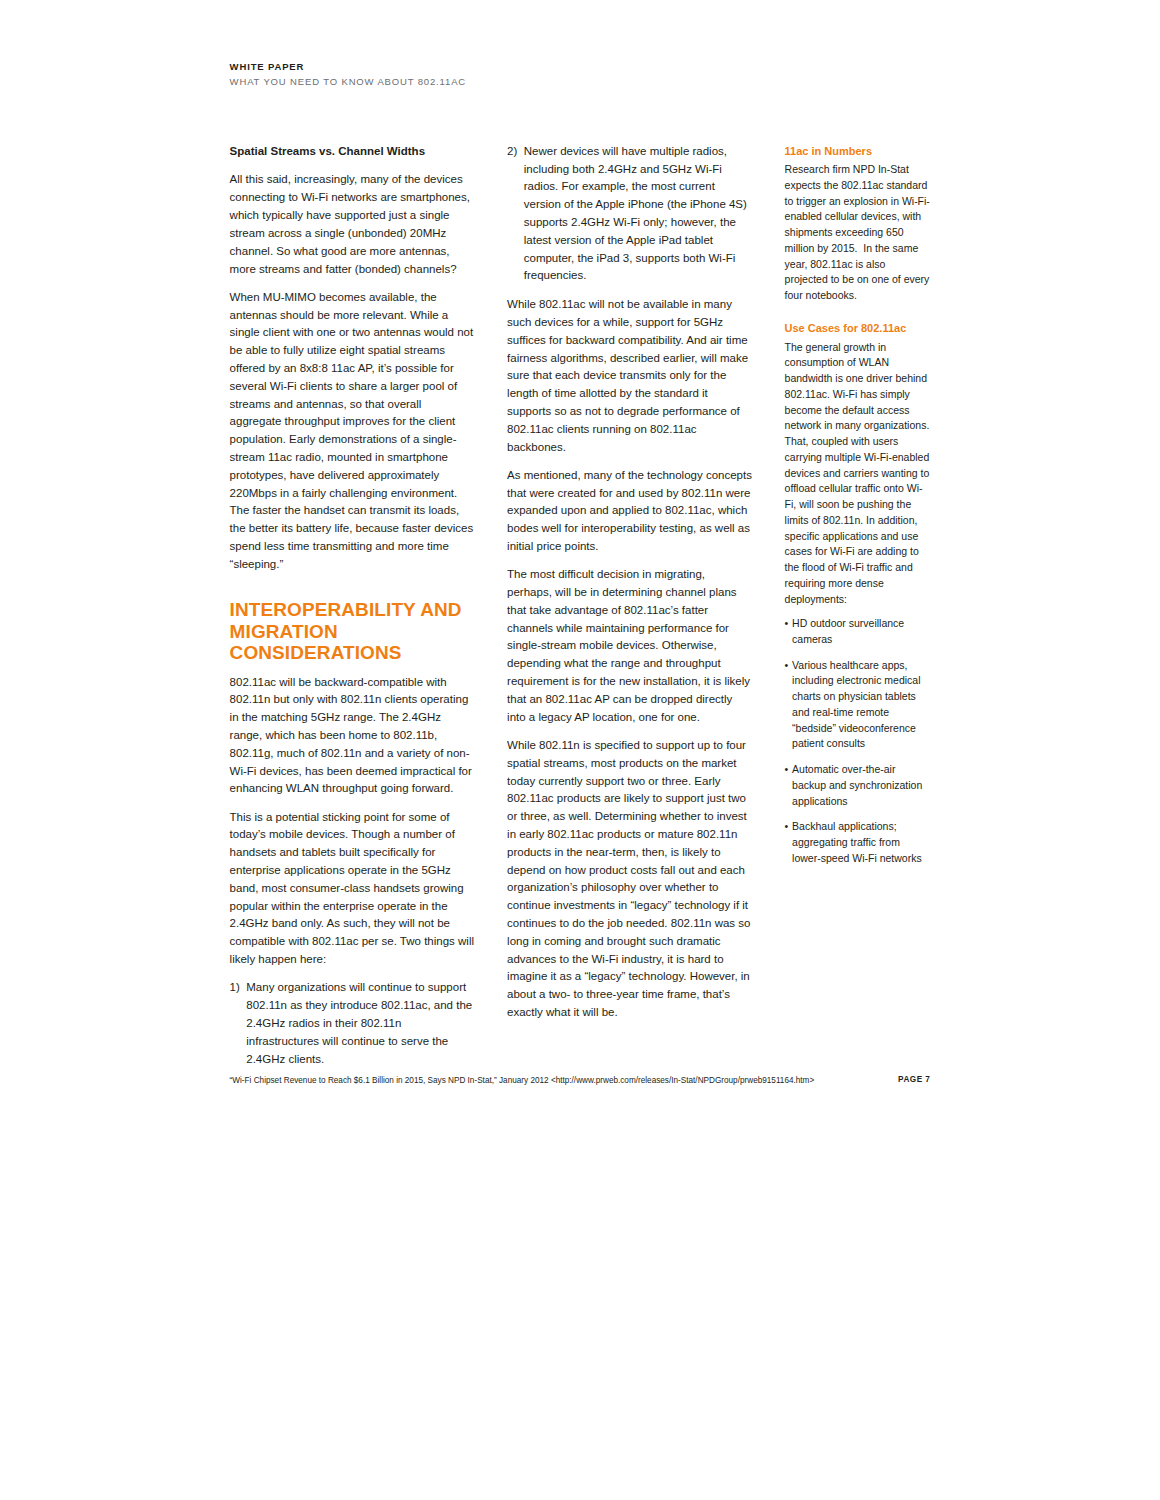White Paper
What You Need to Know About 802.11ac
Spatial Streams vs. Channel Widths
All this said, increasingly, many of the devices connecting to Wi-Fi networks are smartphones, which typically have supported just a single stream across a single (unbonded) 20MHz channel. So what good are more antennas, more streams and fatter (bonded) channels?
When MU-MIMO becomes available, the antennas should be more relevant. While a single client with one or two antennas would not be able to fully utilize eight spatial streams offered by an 8x8:8 11ac AP, it’s possible for several Wi-Fi clients to share a larger pool of streams and antennas, so that overall aggregate throughput improves for the client population. Early demonstrations of a single-stream 11ac radio, mounted in smartphone prototypes, have delivered approximately 220Mbps in a fairly challenging environment. The faster the handset can transmit its loads, the better its battery life, because faster devices spend less time transmitting and more time “sleeping.”
Interoperability and
Migration Considerations
802.11ac will be backward-compatible with 802.11n but only with 802.11n clients operating in the matching 5GHz range. The 2.4GHz range, which has been home to 802.11b, 802.11g, much of 802.11n and a variety of non-Wi-Fi devices, has been deemed impractical for enhancing WLAN throughput going forward.
This is a potential sticking point for some of today’s mobile devices. Though a number of handsets and tablets built specifically for enterprise applications operate in the 5GHz band, most consumer-class handsets growing popular within the enterprise operate in the 2.4GHz band only. As such, they will not be compatible with 802.11ac per se. Two things will likely happen here:
1) Many organizations will continue to support 802.11n as they introduce 802.11ac, and the 2.4GHz radios in their 802.11n infrastructures will continue to serve the 2.4GHz clients.
2) Newer devices will have multiple radios, including both 2.4GHz and 5GHz Wi-Fi radios. For example, the most current version of the Apple iPhone (the iPhone 4S) supports 2.4GHz Wi-Fi only; however, the latest version of the Apple iPad tablet computer, the iPad 3, supports both Wi-Fi frequencies.
While 802.11ac will not be available in many such devices for a while, support for 5GHz suffices for backward compatibility. And air time fairness algorithms, described earlier, will make sure that each device transmits only for the length of time allotted by the standard it supports so as not to degrade performance of 802.11ac clients running on 802.11ac backbones.
As mentioned, many of the technology concepts that were created for and used by 802.11n were expanded upon and applied to 802.11ac, which bodes well for interoperability testing, as well as initial price points.
The most difficult decision in migrating, perhaps, will be in determining channel plans that take advantage of 802.11ac’s fatter channels while maintaining performance for single-stream mobile devices. Otherwise, depending what the range and throughput requirement is for the new installation, it is likely that an 802.11ac AP can be dropped directly into a legacy AP location, one for one.
While 802.11n is specified to support up to four spatial streams, most products on the market today currently support two or three. Early 802.11ac products are likely to support just two or three, as well. Determining whether to invest in early 802.11ac products or mature 802.11n products in the near-term, then, is likely to depend on how product costs fall out and each organization’s philosophy over whether to continue investments in “legacy” technology if it continues to do the job needed. 802.11n was so long in coming and brought such dramatic advances to the Wi-Fi industry, it is hard to imagine it as a “legacy” technology. However, in about a two- to three-year time frame, that’s exactly what it will be.
11ac in Numbers
Research firm NPD In-Stat expects the 802.11ac standard to trigger an explosion in Wi-Fi-enabled cellular devices, with shipments exceeding 650 million by 2015. In the same year, 802.11ac is also projected to be on one of every four notebooks.
Use Cases for 802.11ac
The general growth in consumption of WLAN bandwidth is one driver behind 802.11ac. Wi-Fi has simply become the default access network in many organizations. That, coupled with users carrying multiple Wi-Fi-enabled devices and carriers wanting to offload cellular traffic onto Wi-Fi, will soon be pushing the limits of 802.11n. In addition, specific applications and use cases for Wi-Fi are adding to the flood of Wi-Fi traffic and requiring more dense deployments:
HD outdoor surveillance cameras
Various healthcare apps, including electronic medical charts on physician tablets and real-time remote “bedside” videoconference patient consults
Automatic over-the-air backup and synchronization applications
Backhaul applications; aggregating traffic from lower-speed Wi-Fi networks
“Wi-Fi Chipset Revenue to Reach $6.1 Billion in 2015, Says NPD In-Stat,” January 2012 <http://www.prweb.com/releases/In-Stat/NPDGroup/prweb9151164.htm>
PAGE 7